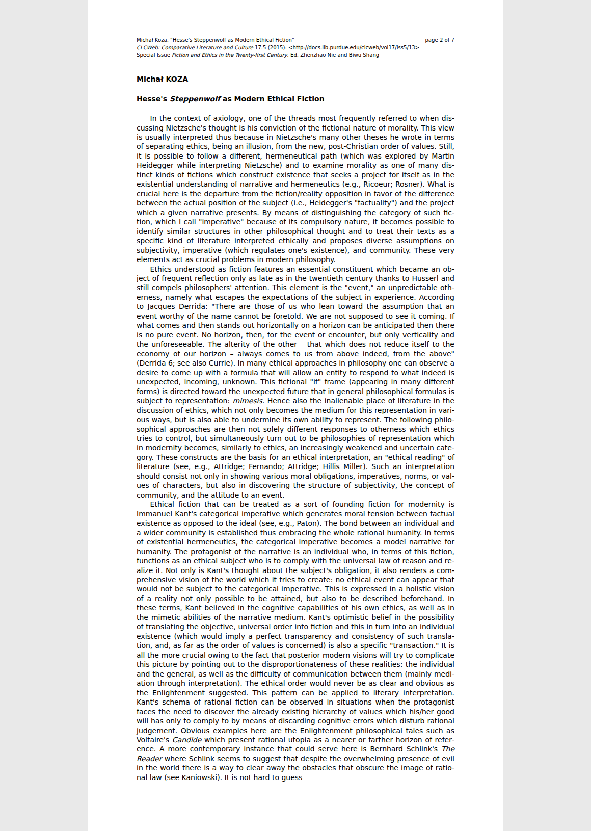Michał Koza, "Hesse's Steppenwolf as Modern Ethical Fiction" page 2 of 7
CLCWeb: Comparative Literature and Culture 17.5 (2015): <http://docs.lib.purdue.edu/clcweb/vol17/iss5/13>
Special Issue Fiction and Ethics in the Twenty-first Century. Ed. Zhenzhao Nie and Biwu Shang
Michał KOZA
Hesse's Steppenwolf as Modern Ethical Fiction
In the context of axiology, one of the threads most frequently referred to when discussing Nietzsche's thought is his conviction of the fictional nature of morality. This view is usually interpreted thus because in Nietzsche's many other theses he wrote in terms of separating ethics, being an illusion, from the new, post-Christian order of values. Still, it is possible to follow a different, hermeneutical path (which was explored by Martin Heidegger while interpreting Nietzsche) and to examine morality as one of many distinct kinds of fictions which construct existence that seeks a project for itself as in the existential understanding of narrative and hermeneutics (e.g., Ricoeur; Rosner). What is crucial here is the departure from the fiction/reality opposition in favor of the difference between the actual position of the subject (i.e., Heidegger's "factuality") and the project which a given narrative presents. By means of distinguishing the category of such fiction, which I call "imperative" because of its compulsory nature, it becomes possible to identify similar structures in other philosophical thought and to treat their texts as a specific kind of literature interpreted ethically and proposes diverse assumptions on subjectivity, imperative (which regulates one's existence), and community. These very elements act as crucial problems in modern philosophy.
Ethics understood as fiction features an essential constituent which became an object of frequent reflection only as late as in the twentieth century thanks to Husserl and still compels philosophers' attention. This element is the "event," an unpredictable otherness, namely what escapes the expectations of the subject in experience. According to Jacques Derrida: "There are those of us who lean toward the assumption that an event worthy of the name cannot be foretold. We are not supposed to see it coming. If what comes and then stands out horizontally on a horizon can be anticipated then there is no pure event. No horizon, then, for the event or encounter, but only verticality and the unforeseeable. The alterity of the other – that which does not reduce itself to the economy of our horizon – always comes to us from above indeed, from the above" (Derrida 6; see also Currie). In many ethical approaches in philosophy one can observe a desire to come up with a formula that will allow an entity to respond to what indeed is unexpected, incoming, unknown. This fictional "if" frame (appearing in many different forms) is directed toward the unexpected future that in general philosophical formulas is subject to representation: mimesis. Hence also the inalienable place of literature in the discussion of ethics, which not only becomes the medium for this representation in various ways, but is also able to undermine its own ability to represent. The following philosophical approaches are then not solely different responses to otherness which ethics tries to control, but simultaneously turn out to be philosophies of representation which in modernity becomes, similarly to ethics, an increasingly weakened and uncertain category. These constructs are the basis for an ethical interpretation, an "ethical reading" of literature (see, e.g., Attridge; Fernando; Attridge; Hillis Miller). Such an interpretation should consist not only in showing various moral obligations, imperatives, norms, or values of characters, but also in discovering the structure of subjectivity, the concept of community, and the attitude to an event.
Ethical fiction that can be treated as a sort of founding fiction for modernity is Immanuel Kant's categorical imperative which generates moral tension between factual existence as opposed to the ideal (see, e.g., Paton). The bond between an individual and a wider community is established thus embracing the whole rational humanity. In terms of existential hermeneutics, the categorical imperative becomes a model narrative for humanity. The protagonist of the narrative is an individual who, in terms of this fiction, functions as an ethical subject who is to comply with the universal law of reason and realize it. Not only is Kant's thought about the subject's obligation, it also renders a comprehensive vision of the world which it tries to create: no ethical event can appear that would not be subject to the categorical imperative. This is expressed in a holistic vision of a reality not only possible to be attained, but also to be described beforehand. In these terms, Kant believed in the cognitive capabilities of his own ethics, as well as in the mimetic abilities of the narrative medium. Kant's optimistic belief in the possibility of translating the objective, universal order into fiction and this in turn into an individual existence (which would imply a perfect transparency and consistency of such translation, and, as far as the order of values is concerned) is also a specific "transaction." It is all the more crucial owing to the fact that posterior modern visions will try to complicate this picture by pointing out to the disproportionateness of these realities: the individual and the general, as well as the difficulty of communication between them (mainly mediation through interpretation). The ethical order would never be as clear and obvious as the Enlightenment suggested. This pattern can be applied to literary interpretation. Kant's schema of rational fiction can be observed in situations when the protagonist faces the need to discover the already existing hierarchy of values which his/her good will has only to comply to by means of discarding cognitive errors which disturb rational judgement. Obvious examples here are the Enlightenment philosophical tales such as Voltaire's Candide which present rational utopia as a nearer or farther horizon of reference. A more contemporary instance that could serve here is Bernhard Schlink's The Reader where Schlink seems to suggest that despite the overwhelming presence of evil in the world there is a way to clear away the obstacles that obscure the image of rational law (see Kaniowski). It is not hard to guess